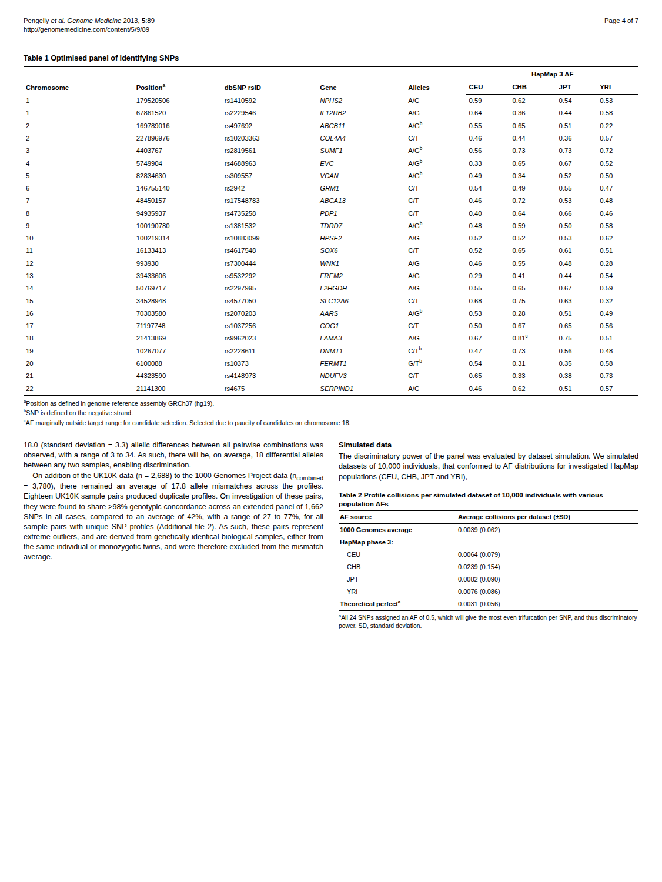Pengelly et al. Genome Medicine 2013, 5:89
http://genomemedicine.com/content/5/9/89
Page 4 of 7
Table 1 Optimised panel of identifying SNPs
| Chromosome | Position a | dbSNP rsID | Gene | Alleles | HapMap 3 AF |
| --- | --- | --- | --- | --- | --- |
| CEU | CHB | JPT | YRI |
| 1 | 179520506 | rs1410592 | NPHS2 | A/C | 0.59 | 0.62 | 0.54 | 0.53 |
| 1 | 67861520 | rs2229546 | IL12RB2 | A/G | 0.64 | 0.36 | 0.44 | 0.58 |
| 2 | 169789016 | rs497692 | ABCB11 | A/G b | 0.55 | 0.65 | 0.51 | 0.22 |
| 2 | 227896976 | rs10203363 | COL4A4 | C/T | 0.46 | 0.44 | 0.36 | 0.57 |
| 3 | 4403767 | rs2819561 | SUMF1 | A/G b | 0.56 | 0.73 | 0.73 | 0.72 |
| 4 | 5749904 | rs4688963 | EVC | A/G b | 0.33 | 0.65 | 0.67 | 0.52 |
| 5 | 82834630 | rs309557 | VCAN | A/G b | 0.49 | 0.34 | 0.52 | 0.50 |
| 6 | 146755140 | rs2942 | GRM1 | C/T | 0.54 | 0.49 | 0.55 | 0.47 |
| 7 | 48450157 | rs17548783 | ABCA13 | C/T | 0.46 | 0.72 | 0.53 | 0.48 |
| 8 | 94935937 | rs4735258 | PDP1 | C/T | 0.40 | 0.64 | 0.66 | 0.46 |
| 9 | 100190780 | rs1381532 | TDRD7 | A/G b | 0.48 | 0.59 | 0.50 | 0.58 |
| 10 | 100219314 | rs10883099 | HPSE2 | A/G | 0.52 | 0.52 | 0.53 | 0.62 |
| 11 | 16133413 | rs4617548 | SOX6 | C/T | 0.52 | 0.65 | 0.61 | 0.51 |
| 12 | 993930 | rs7300444 | WNK1 | A/G | 0.46 | 0.55 | 0.48 | 0.28 |
| 13 | 39433606 | rs9532292 | FREM2 | A/G | 0.29 | 0.41 | 0.44 | 0.54 |
| 14 | 50769717 | rs2297995 | L2HGDH | A/G | 0.55 | 0.65 | 0.67 | 0.59 |
| 15 | 34528948 | rs4577050 | SLC12A6 | C/T | 0.68 | 0.75 | 0.63 | 0.32 |
| 16 | 70303580 | rs2070203 | AARS | A/G b | 0.53 | 0.28 | 0.51 | 0.49 |
| 17 | 71197748 | rs1037256 | COG1 | C/T | 0.50 | 0.67 | 0.65 | 0.56 |
| 18 | 21413869 | rs9962023 | LAMA3 | A/G | 0.67 | 0.81 c | 0.75 | 0.51 |
| 19 | 10267077 | rs2228611 | DNMT1 | C/T b | 0.47 | 0.73 | 0.56 | 0.48 |
| 20 | 6100088 | rs10373 | FERMT1 | G/T b | 0.54 | 0.31 | 0.35 | 0.58 |
| 21 | 44323590 | rs4148973 | NDUFV3 | C/T | 0.65 | 0.33 | 0.38 | 0.73 |
| 22 | 21141300 | rs4675 | SERPIND1 | A/C | 0.46 | 0.62 | 0.51 | 0.57 |
aPosition as defined in genome reference assembly GRCh37 (hg19).
bSNP is defined on the negative strand.
cAF marginally outside target range for candidate selection. Selected due to paucity of candidates on chromosome 18.
18.0 (standard deviation = 3.3) allelic differences between all pairwise combinations was observed, with a range of 3 to 34. As such, there will be, on average, 18 differential alleles between any two samples, enabling discrimination.
On addition of the UK10K data (n = 2,688) to the 1000 Genomes Project data (ncombined = 3,780), there remained an average of 17.8 allele mismatches across the profiles. Eighteen UK10K sample pairs produced duplicate profiles. On investigation of these pairs, they were found to share >98% genotypic concordance across an extended panel of 1,662 SNPs in all cases, compared to an average of 42%, with a range of 27 to 77%, for all sample pairs with unique SNP profiles (Additional file 2). As such, these pairs represent extreme outliers, and are derived from genetically identical biological samples, either from the same individual or monozygotic twins, and were therefore excluded from the mismatch average.
Simulated data
The discriminatory power of the panel was evaluated by dataset simulation. We simulated datasets of 10,000 individuals, that conformed to AF distributions for investigated HapMap populations (CEU, CHB, JPT and YRI),
Table 2 Profile collisions per simulated dataset of 10,000 individuals with various population AFs
| AF source | Average collisions per dataset (±SD) |
| --- | --- |
| 1000 Genomes average | 0.0039 (0.062) |
| HapMap phase 3: | |
| CEU | 0.0064 (0.079) |
| CHB | 0.0239 (0.154) |
| JPT | 0.0082 (0.090) |
| YRI | 0.0076 (0.086) |
| Theoretical perfect a | 0.0031 (0.056) |
aAll 24 SNPs assigned an AF of 0.5, which will give the most even trifurcation per SNP, and thus discriminatory power. SD, standard deviation.